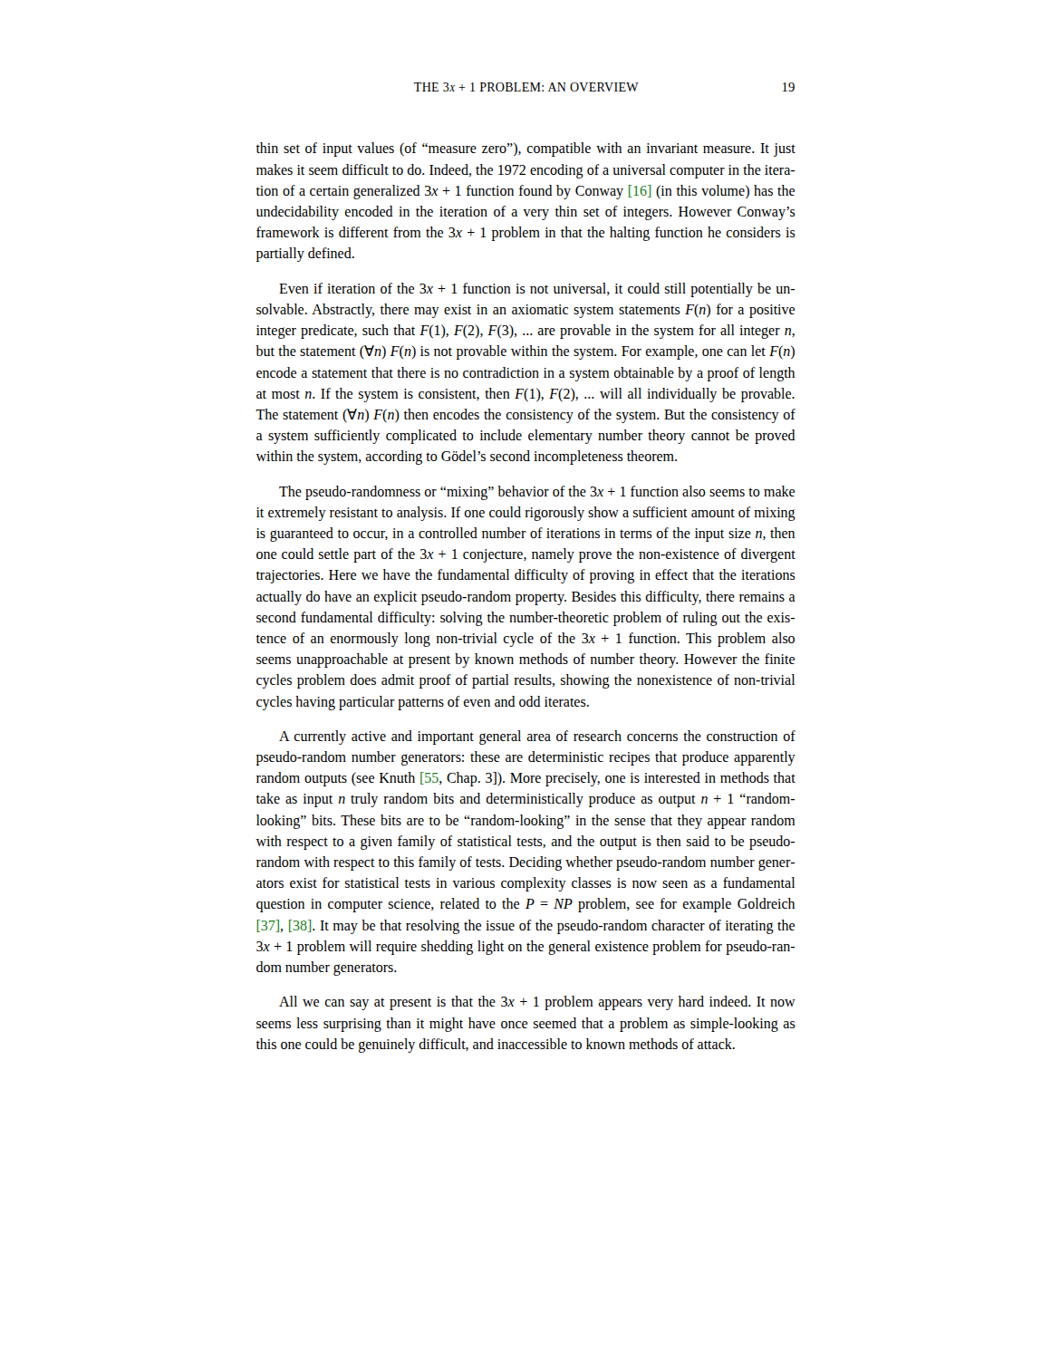THE 3x + 1 PROBLEM: AN OVERVIEW 19
thin set of input values (of “measure zero”), compatible with an invariant measure. It just makes it seem difficult to do. Indeed, the 1972 encoding of a universal computer in the iteration of a certain generalized 3x + 1 function found by Conway [16] (in this volume) has the undecidability encoded in the iteration of a very thin set of integers. However Conway’s framework is different from the 3x + 1 problem in that the halting function he considers is partially defined.
Even if iteration of the 3x + 1 function is not universal, it could still potentially be unsolvable. Abstractly, there may exist in an axiomatic system statements F(n) for a positive integer predicate, such that F(1), F(2), F(3), ... are provable in the system for all integer n, but the statement (∀n) F(n) is not provable within the system. For example, one can let F(n) encode a statement that there is no contradiction in a system obtainable by a proof of length at most n. If the system is consistent, then F(1), F(2), ... will all individually be provable. The statement (∀n) F(n) then encodes the consistency of the system. But the consistency of a system sufficiently complicated to include elementary number theory cannot be proved within the system, according to Gödel’s second incompleteness theorem.
The pseudo-randomness or “mixing” behavior of the 3x + 1 function also seems to make it extremely resistant to analysis. If one could rigorously show a sufficient amount of mixing is guaranteed to occur, in a controlled number of iterations in terms of the input size n, then one could settle part of the 3x + 1 conjecture, namely prove the non-existence of divergent trajectories. Here we have the fundamental difficulty of proving in effect that the iterations actually do have an explicit pseudo-random property. Besides this difficulty, there remains a second fundamental difficulty: solving the number-theoretic problem of ruling out the existence of an enormously long non-trivial cycle of the 3x + 1 function. This problem also seems unapproachable at present by known methods of number theory. However the finite cycles problem does admit proof of partial results, showing the nonexistence of non-trivial cycles having particular patterns of even and odd iterates.
A currently active and important general area of research concerns the construction of pseudo-random number generators: these are deterministic recipes that produce apparently random outputs (see Knuth [55, Chap. 3]). More precisely, one is interested in methods that take as input n truly random bits and deterministically produce as output n + 1 “random-looking” bits. These bits are to be “random-looking” in the sense that they appear random with respect to a given family of statistical tests, and the output is then said to be pseudo-random with respect to this family of tests. Deciding whether pseudo-random number generators exist for statistical tests in various complexity classes is now seen as a fundamental question in computer science, related to the P = NP problem, see for example Goldreich [37], [38]. It may be that resolving the issue of the pseudo-random character of iterating the 3x + 1 problem will require shedding light on the general existence problem for pseudo-random number generators.
All we can say at present is that the 3x + 1 problem appears very hard indeed. It now seems less surprising than it might have once seemed that a problem as simple-looking as this one could be genuinely difficult, and inaccessible to known methods of attack.